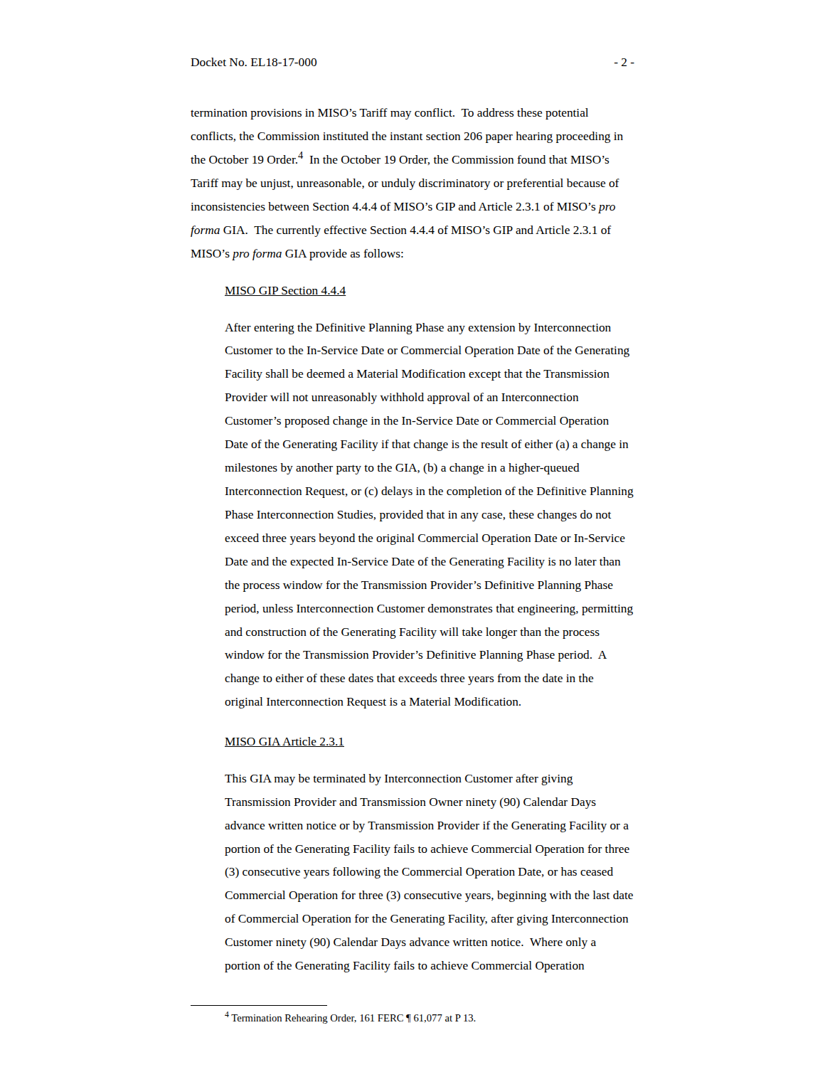Docket No. EL18-17-000 - 2 -
termination provisions in MISO’s Tariff may conflict. To address these potential conflicts, the Commission instituted the instant section 206 paper hearing proceeding in the October 19 Order.4 In the October 19 Order, the Commission found that MISO’s Tariff may be unjust, unreasonable, or unduly discriminatory or preferential because of inconsistencies between Section 4.4.4 of MISO’s GIP and Article 2.3.1 of MISO’s pro forma GIA. The currently effective Section 4.4.4 of MISO’s GIP and Article 2.3.1 of MISO’s pro forma GIA provide as follows:
MISO GIP Section 4.4.4
After entering the Definitive Planning Phase any extension by Interconnection Customer to the In-Service Date or Commercial Operation Date of the Generating Facility shall be deemed a Material Modification except that the Transmission Provider will not unreasonably withhold approval of an Interconnection Customer’s proposed change in the In-Service Date or Commercial Operation Date of the Generating Facility if that change is the result of either (a) a change in milestones by another party to the GIA, (b) a change in a higher-queued Interconnection Request, or (c) delays in the completion of the Definitive Planning Phase Interconnection Studies, provided that in any case, these changes do not exceed three years beyond the original Commercial Operation Date or In-Service Date and the expected In-Service Date of the Generating Facility is no later than the process window for the Transmission Provider’s Definitive Planning Phase period, unless Interconnection Customer demonstrates that engineering, permitting and construction of the Generating Facility will take longer than the process window for the Transmission Provider’s Definitive Planning Phase period. A change to either of these dates that exceeds three years from the date in the original Interconnection Request is a Material Modification.
MISO GIA Article 2.3.1
This GIA may be terminated by Interconnection Customer after giving Transmission Provider and Transmission Owner ninety (90) Calendar Days advance written notice or by Transmission Provider if the Generating Facility or a portion of the Generating Facility fails to achieve Commercial Operation for three (3) consecutive years following the Commercial Operation Date, or has ceased Commercial Operation for three (3) consecutive years, beginning with the last date of Commercial Operation for the Generating Facility, after giving Interconnection Customer ninety (90) Calendar Days advance written notice. Where only a portion of the Generating Facility fails to achieve Commercial Operation
4 Termination Rehearing Order, 161 FERC ¶ 61,077 at P 13.